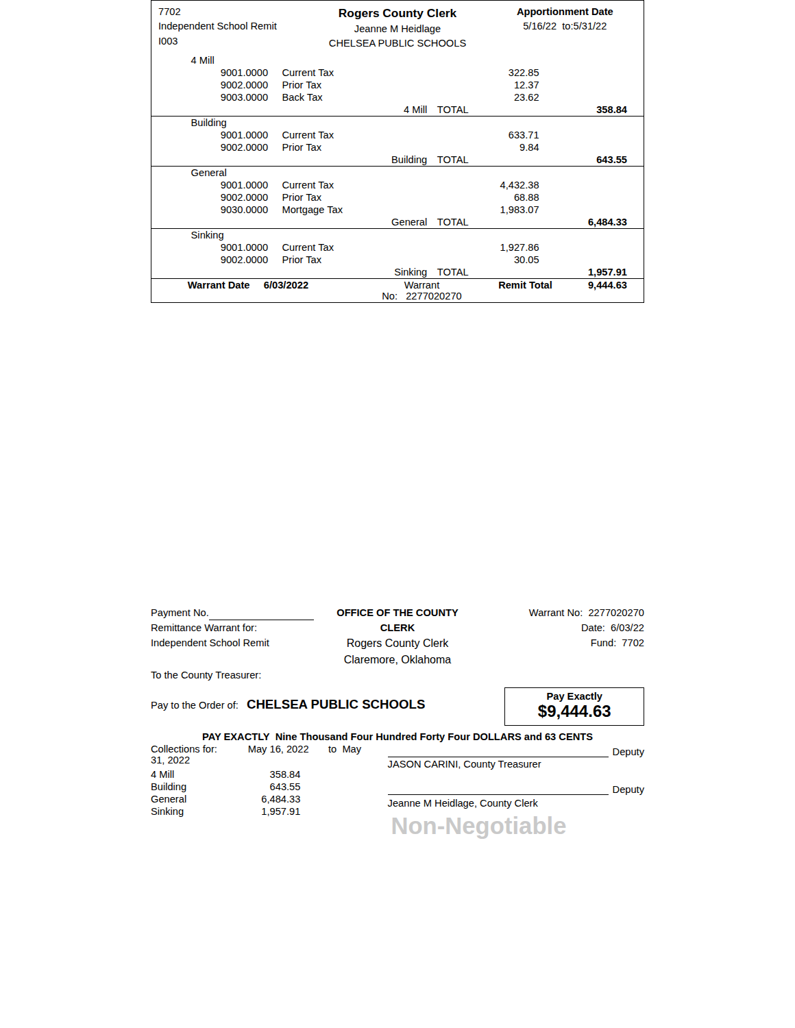7702
Independent School Remit
I003
Rogers County Clerk
Jeanne M Heidlage
CHELSEA PUBLIC SCHOOLS
Apportionment Date
5/16/22 to:5/31/22
| 4 Mill | | | | |
| 9001.0000 | Current Tax | | | 322.85 | |
| 9002.0000 | Prior Tax | | | 12.37 | |
| 9003.0000 | Back Tax | | | 23.62 | |
| | | 4 Mill | TOTAL | | 358.84 |
| Building | | | | |
| 9001.0000 | Current Tax | | | 633.71 | |
| 9002.0000 | Prior Tax | | | 9.84 | |
| | | Building | TOTAL | | 643.55 |
| General | | | | |
| 9001.0000 | Current Tax | | | 4,432.38 | |
| 9002.0000 | Prior Tax | | | 68.88 | |
| 9030.0000 | Mortgage Tax | | | 1,983.07 | |
| | | General | TOTAL | | 6,484.33 |
| Sinking | | | | |
| 9001.0000 | Current Tax | | | 1,927.86 | |
| 9002.0000 | Prior Tax | | | 30.05 | |
| | | Sinking | TOTAL | | 1,957.91 |
| Warrant Date 6/03/2022 | Warrant No: 2277020270 | Remit Total | 9,444.63 |
Payment No.
Remittance Warrant for:
Independent School Remit
OFFICE OF THE COUNTY CLERK
Rogers County Clerk
Claremore, Oklahoma
Warrant No: 2277020270
Date: 6/03/22
Fund: 7702
To the County Treasurer:
Pay to the Order of:CHELSEA PUBLIC SCHOOLS
Pay Exactly
$9,444.63
PAY EXACTLY Nine Thousand Four Hundred Forty Four DOLLARS and 63 CENTS
Collections for: May 16, 2022 to May 31, 2022
| 4 Mill | 358.84 |
| Building | 643.55 |
| General | 6,484.33 |
| Sinking | 1,957.91 |
Deputy
JASON CARINI, County Treasurer
Deputy
Jeanne M Heidlage, County Clerk
Non-Negotiable